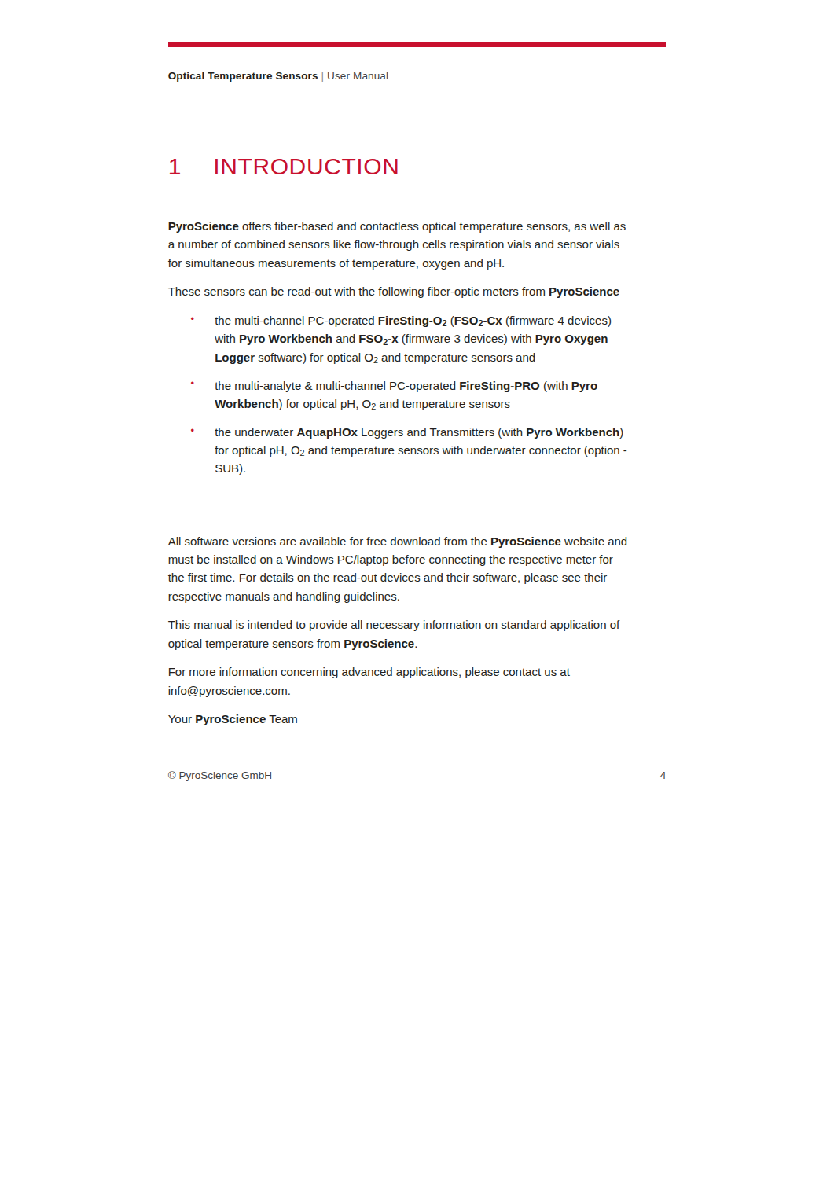Optical Temperature Sensors | User Manual
1 INTRODUCTION
PyroScience offers fiber-based and contactless optical temperature sensors, as well as a number of combined sensors like flow-through cells respiration vials and sensor vials for simultaneous measurements of temperature, oxygen and pH.
These sensors can be read-out with the following fiber-optic meters from PyroScience
the multi-channel PC-operated FireSting-O2 (FSO2-Cx (firmware 4 devices) with Pyro Workbench and FSO2-x (firmware 3 devices) with Pyro Oxygen Logger software) for optical O2 and temperature sensors and
the multi-analyte & multi-channel PC-operated FireSting-PRO (with Pyro Workbench) for optical pH, O2 and temperature sensors
the underwater AquapHOx Loggers and Transmitters (with Pyro Workbench) for optical pH, O2 and temperature sensors with underwater connector (option -SUB).
All software versions are available for free download from the PyroScience website and must be installed on a Windows PC/laptop before connecting the respective meter for the first time. For details on the read-out devices and their software, please see their respective manuals and handling guidelines.
This manual is intended to provide all necessary information on standard application of optical temperature sensors from PyroScience.
For more information concerning advanced applications, please contact us at info@pyroscience.com.
Your PyroScience Team
© PyroScience GmbH
4